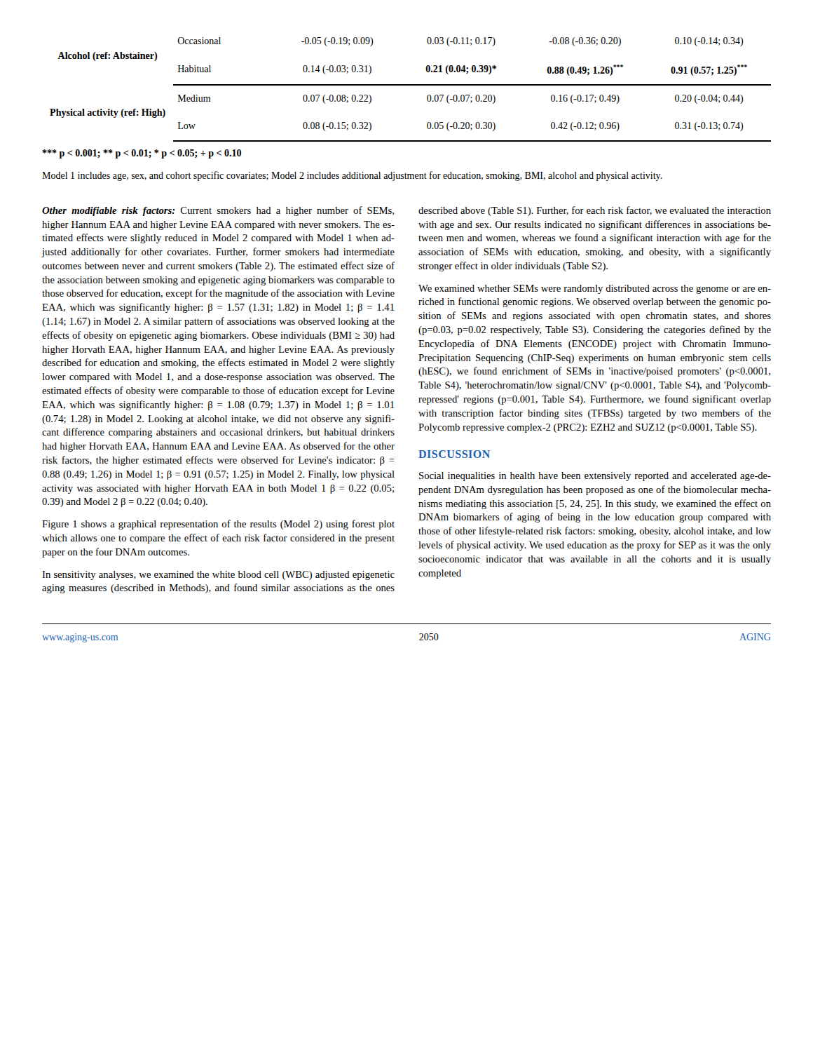| Alcohol (ref: Abstainer) | Occasional | -0.05 (-0.19; 0.09) | 0.03 (-0.11; 0.17) | -0.08 (-0.36; 0.20) | 0.10 (-0.14; 0.34) |
| Habitual | 0.14 (-0.03; 0.31) | 0.21 (0.04; 0.39)* | 0.88 (0.49; 1.26) *** | 0.91 (0.57; 1.25) *** |
| Physical activity (ref: High) | Medium | 0.07 (-0.08; 0.22) | 0.07 (-0.07; 0.20) | 0.16 (-0.17; 0.49) | 0.20 (-0.04; 0.44) |
| Low | 0.08 (-0.15; 0.32) | 0.05 (-0.20; 0.30) | 0.42 (-0.12; 0.96) | 0.31 (-0.13; 0.74) |
*** p < 0.001; ** p < 0.01; * p < 0.05; + p < 0.10
Model 1 includes age, sex, and cohort specific covariates; Model 2 includes additional adjustment for education, smoking, BMI, alcohol and physical activity.
Other modifiable risk factors: Current smokers had a higher number of SEMs, higher Hannum EAA and higher Levine EAA compared with never smokers. The estimated effects were slightly reduced in Model 2 compared with Model 1 when adjusted additionally for other covariates. Further, former smokers had intermediate outcomes between never and current smokers (Table 2). The estimated effect size of the association between smoking and epigenetic aging biomarkers was comparable to those observed for education, except for the magnitude of the association with Levine EAA, which was significantly higher: β = 1.57 (1.31; 1.82) in Model 1; β = 1.41 (1.14; 1.67) in Model 2. A similar pattern of associations was observed looking at the effects of obesity on epigenetic aging biomarkers. Obese individuals (BMI ≥ 30) had higher Horvath EAA, higher Hannum EAA, and higher Levine EAA. As previously described for education and smoking, the effects estimated in Model 2 were slightly lower compared with Model 1, and a dose-response association was observed. The estimated effects of obesity were comparable to those of education except for Levine EAA, which was significantly higher: β = 1.08 (0.79; 1.37) in Model 1; β = 1.01 (0.74; 1.28) in Model 2. Looking at alcohol intake, we did not observe any significant difference comparing abstainers and occasional drinkers, but habitual drinkers had higher Horvath EAA, Hannum EAA and Levine EAA. As observed for the other risk factors, the higher estimated effects were observed for Levine's indicator: β = 0.88 (0.49; 1.26) in Model 1; β = 0.91 (0.57; 1.25) in Model 2. Finally, low physical activity was associated with higher Horvath EAA in both Model 1 β = 0.22 (0.05; 0.39) and Model 2 β = 0.22 (0.04; 0.40).
Figure 1 shows a graphical representation of the results (Model 2) using forest plot which allows one to compare the effect of each risk factor considered in the present paper on the four DNAm outcomes.
In sensitivity analyses, we examined the white blood cell (WBC) adjusted epigenetic aging measures (described in Methods), and found similar associations as the ones described above (Table S1). Further, for each risk factor, we evaluated the interaction with age and sex. Our results indicated no significant differences in associations between men and women, whereas we found a significant interaction with age for the association of SEMs with education, smoking, and obesity, with a significantly stronger effect in older individuals (Table S2).
We examined whether SEMs were randomly distributed across the genome or are enriched in functional genomic regions. We observed overlap between the genomic position of SEMs and regions associated with open chromatin states, and shores (p=0.03, p=0.02 respectively, Table S3). Considering the categories defined by the Encyclopedia of DNA Elements (ENCODE) project with Chromatin Immuno-Precipitation Sequencing (ChIP-Seq) experiments on human embryonic stem cells (hESC), we found enrichment of SEMs in 'inactive/poised promoters' (p<0.0001, Table S4), 'heterochromatin/low signal/CNV' (p<0.0001, Table S4), and 'Polycomb-repressed' regions (p=0.001, Table S4). Furthermore, we found significant overlap with transcription factor binding sites (TFBSs) targeted by two members of the Polycomb repressive complex-2 (PRC2): EZH2 and SUZ12 (p<0.0001, Table S5).
DISCUSSION
Social inequalities in health have been extensively reported and accelerated age-dependent DNAm dysregulation has been proposed as one of the biomolecular mechanisms mediating this association [5, 24, 25]. In this study, we examined the effect on DNAm biomarkers of aging of being in the low education group compared with those of other lifestyle-related risk factors: smoking, obesity, alcohol intake, and low levels of physical activity. We used education as the proxy for SEP as it was the only socioeconomic indicator that was available in all the cohorts and it is usually completed
www.aging-us.com 2050 AGING